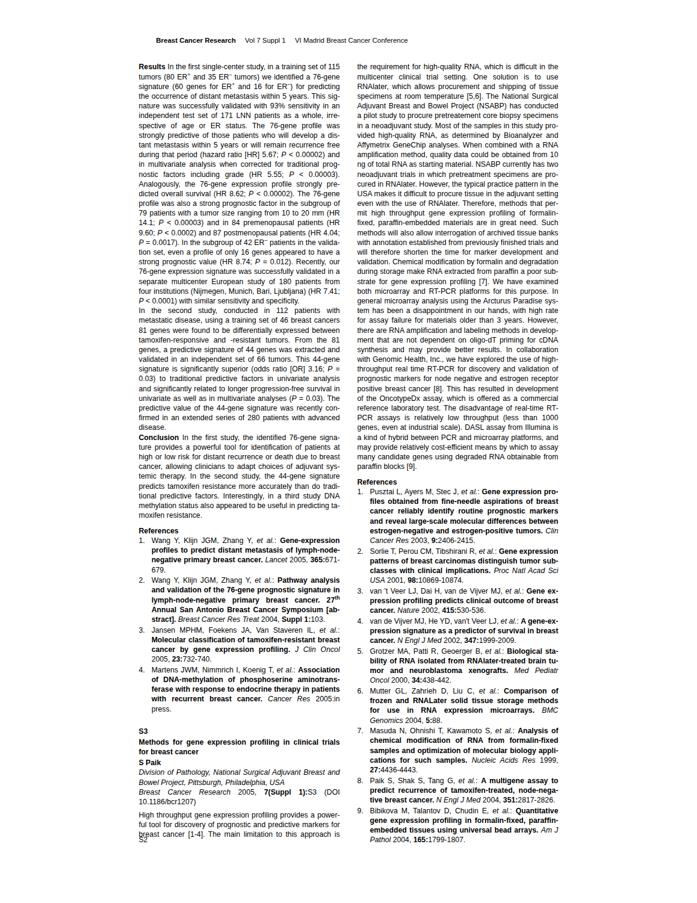Breast Cancer Research Vol 7 Suppl 1 VI Madrid Breast Cancer Conference
S2
Results In the first single-center study, in a training set of 115 tumors (80 ER+ and 35 ER– tumors) we identified a 76-gene signature (60 genes for ER+ and 16 for ER–) for predicting the occurrence of distant metastasis within 5 years. This signature was successfully validated with 93% sensitivity in an independent test set of 171 LNN patients as a whole, irrespective of age or ER status. The 76-gene profile was strongly predictive of those patients who will develop a distant metastasis within 5 years or will remain recurrence free during that period (hazard ratio [HR] 5.67; P < 0.00002) and in multivariate analysis when corrected for traditional prognostic factors including grade (HR 5.55; P < 0.00003). Analogously, the 76-gene expression profile strongly predicted overall survival (HR 8.62; P < 0.00002). The 76-gene profile was also a strong prognostic factor in the subgroup of 79 patients with a tumor size ranging from 10 to 20 mm (HR 14.1; P < 0.00003) and in 84 premenopausal patients (HR 9.60; P < 0.0002) and 87 postmenopausal patients (HR 4.04; P = 0.0017). In the subgroup of 42 ER– patients in the validation set, even a profile of only 16 genes appeared to have a strong prognostic value (HR 8.74; P = 0.012). Recently, our 76-gene expression signature was successfully validated in a separate multicenter European study of 180 patients from four institutions (Nijmegen, Munich, Bari, Ljubljana) (HR 7.41; P < 0.0001) with similar sensitivity and specificity.
In the second study, conducted in 112 patients with metastatic disease, using a training set of 46 breast cancers 81 genes were found to be differentially expressed between tamoxifen-responsive and -resistant tumors. From the 81 genes, a predictive signature of 44 genes was extracted and validated in an independent set of 66 tumors. This 44-gene signature is significantly superior (odds ratio [OR] 3.16; P = 0.03) to traditional predictive factors in univariate analysis and significantly related to longer progression-free survival in univariate as well as in multivariate analyses (P = 0.03). The predictive value of the 44-gene signature was recently confirmed in an extended series of 280 patients with advanced disease.
Conclusion In the first study, the identified 76-gene signature provides a powerful tool for identification of patients at high or low risk for distant recurrence or death due to breast cancer, allowing clinicians to adapt choices of adjuvant systemic therapy. In the second study, the 44-gene signature predicts tamoxifen resistance more accurately than do traditional predictive factors. Interestingly, in a third study DNA methylation status also appeared to be useful in predicting tamoxifen resistance.
References
Wang Y, Klijn JGM, Zhang Y, et al.: Gene-expression profiles to predict distant metastasis of lymph-node-negative primary breast cancer. Lancet 2005, 365: 671-679.
Wang Y, Klijn JGM, Zhang Y, et al.: Pathway analysis and validation of the 76-gene prognostic signature in lymph-node-negative primary breast cancer. 27th Annual San Antonio Breast Cancer Symposium [abstract]. Breast Cancer Res Treat 2004, Suppl 1: 103.
Jansen MPHM, Foekens JA, Van Staveren IL, et al.: Molecular classification of tamoxifen-resistant breast cancer by gene expression profiling. J Clin Oncol 2005, 23: 732-740.
Martens JWM, Nimmrich I, Koenig T, et al.: Association of DNA-methylation of phosphoserine aminotransferase with response to endocrine therapy in patients with recurrent breast cancer. Cancer Res 2005:in press.
S3
Methods for gene expression profiling in clinical trials for breast cancer
S Paik
Division of Pathology, National Surgical Adjuvant Breast and Bowel Project, Pittsburgh, Philadelphia, USA
Breast Cancer Research 2005, 7(Suppl 1): S3 (DOI 10.1186/bcr1207)
High throughput gene expression profiling provides a powerful tool for discovery of prognostic and predictive markers for breast cancer [1-4]. The main limitation to this approach is the requirement for high-quality RNA, which is difficult in the multicenter clinical trial setting. One solution is to use RNAlater, which allows procurement and shipping of tissue specimens at room temperature [5,6]. The National Surgical Adjuvant Breast and Bowel Project (NSABP) has conducted a pilot study to procure pretreatement core biopsy specimens in a neoadjuvant study. Most of the samples in this study provided high-quality RNA, as determined by Bioanalyzer and Affymetrix GeneChip analyses. When combined with a RNA amplification method, quality data could be obtained from 10 ng of total RNA as starting material. NSABP currently has two neoadjuvant trials in which pretreatment specimens are procured in RNAlater. However, the typical practice pattern in the USA makes it difficult to procure tissue in the adjuvant setting even with the use of RNAlater. Therefore, methods that permit high throughput gene expression profiling of formalin-fixed, paraffin-embedded materials are in great need. Such methods will also allow interrogation of archived tissue banks with annotation established from previously finished trials and will therefore shorten the time for marker development and validation. Chemical modification by formalin and degradation during storage make RNA extracted from paraffin a poor substrate for gene expression profiling [7]. We have examined both microarray and RT-PCR platforms for this purpose. In general microarray analysis using the Arcturus Paradise system has been a disappointment in our hands, with high rate for assay failure for materials older than 3 years. However, there are RNA amplification and labeling methods in development that are not dependent on oligo-dT priming for cDNA synthesis and may provide better results. In collaboration with Genomic Health, Inc., we have explored the use of high-throughput real time RT-PCR for discovery and validation of prognostic markers for node negative and estrogen receptor positive breast cancer [8]. This has resulted in development of the OncotypeDx assay, which is offered as a commercial reference laboratory test. The disadvantage of real-time RT-PCR assays is relatively low throughput (less than 1000 genes, even at industrial scale). DASL assay from Illumina is a kind of hybrid between PCR and microarray platforms, and may provide relatively cost-efficient means by which to assay many candidate genes using degraded RNA obtainable from paraffin blocks [9].
References
Pusztai L, Ayers M, Stec J, et al.: Gene expression profiles obtained from fine-needle aspirations of breast cancer reliably identify routine prognostic markers and reveal large-scale molecular differences between estrogen-negative and estrogen-positive tumors. Clin Cancer Res 2003, 9: 2406-2415.
Sorlie T, Perou CM, Tibshirani R, et al.: Gene expression patterns of breast carcinomas distinguish tumor subclasses with clinical implications. Proc Natl Acad Sci USA 2001, 98: 10869-10874.
van 't Veer LJ, Dai H, van de Vijver MJ, et al.: Gene expression profiling predicts clinical outcome of breast cancer. Nature 2002, 415: 530-536.
van de Vijver MJ, He YD, van't Veer LJ, et al.: A gene-expression signature as a predictor of survival in breast cancer. N Engl J Med 2002, 347: 1999-2009.
Grotzer MA, Patti R, Geoerger B, et al.: Biological stability of RNA isolated from RNAlater-treated brain tumor and neuroblastoma xenografts. Med Pediatr Oncol 2000, 34: 438-442.
Mutter GL, Zahrieh D, Liu C, et al.: Comparison of frozen and RNALater solid tissue storage methods for use in RNA expression microarrays. BMC Genomics 2004, 5: 88.
Masuda N, Ohnishi T, Kawamoto S, et al.: Analysis of chemical modification of RNA from formalin-fixed samples and optimization of molecular biology applications for such samples. Nucleic Acids Res 1999, 27: 4436-4443.
Paik S, Shak S, Tang G, et al.: A multigene assay to predict recurrence of tamoxifen-treated, node-negative breast cancer. N Engl J Med 2004, 351: 2817-2826.
Bibikova M, Talantov D, Chudin E, et al.: Quantitative gene expression profiling in formalin-fixed, paraffin-embedded tissues using universal bead arrays. Am J Pathol 2004, 165: 1799-1807.